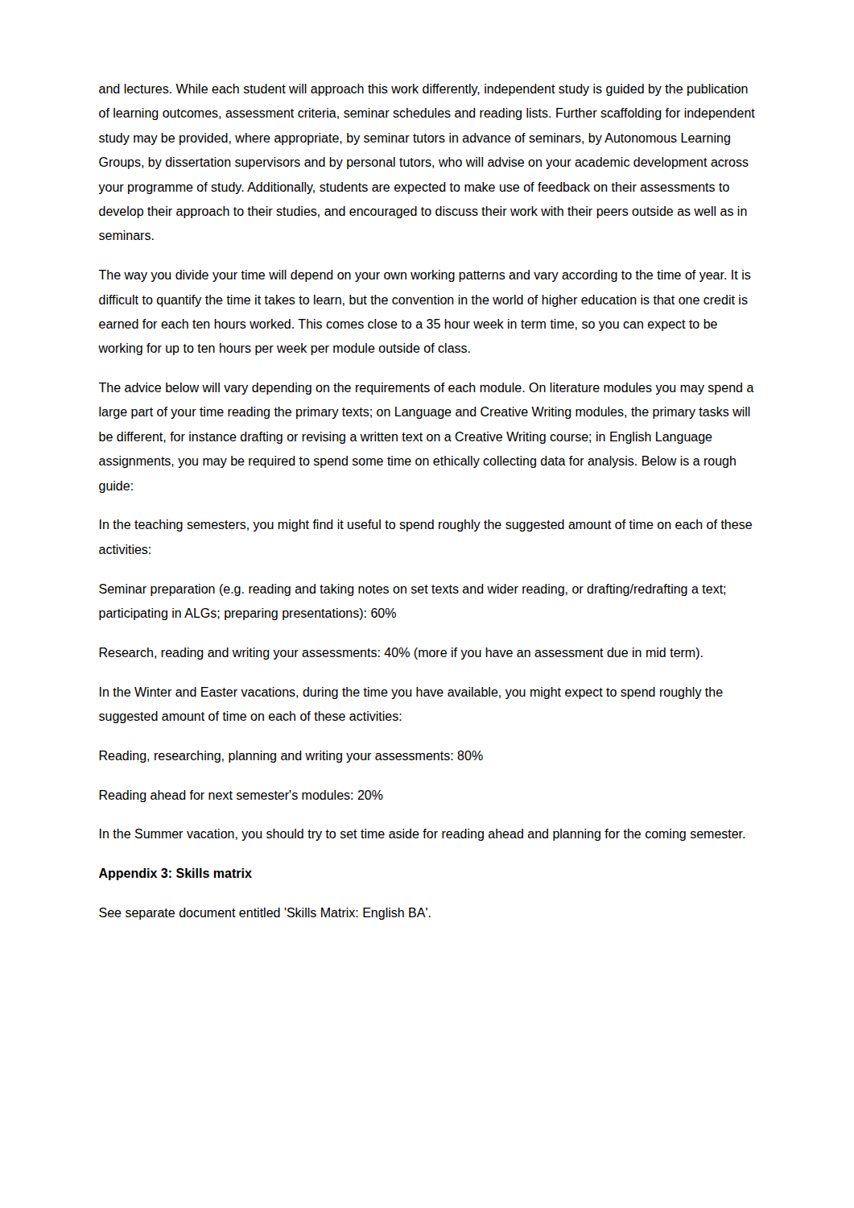and lectures. While each student will approach this work differently, independent study is guided by the publication of learning outcomes, assessment criteria, seminar schedules and reading lists. Further scaffolding for independent study may be provided, where appropriate, by seminar tutors in advance of seminars, by Autonomous Learning Groups, by dissertation supervisors and by personal tutors, who will advise on your academic development across your programme of study. Additionally, students are expected to make use of feedback on their assessments to develop their approach to their studies, and encouraged to discuss their work with their peers outside as well as in seminars.
The way you divide your time will depend on your own working patterns and vary according to the time of year. It is difficult to quantify the time it takes to learn, but the convention in the world of higher education is that one credit is earned for each ten hours worked. This comes close to a 35 hour week in term time, so you can expect to be working for up to ten hours per week per module outside of class.
The advice below will vary depending on the requirements of each module. On literature modules you may spend a large part of your time reading the primary texts; on Language and Creative Writing modules, the primary tasks will be different, for instance drafting or revising a written text on a Creative Writing course; in English Language assignments, you may be required to spend some time on ethically collecting data for analysis. Below is a rough guide:
In the teaching semesters, you might find it useful to spend roughly the suggested amount of time on each of these activities:
Seminar preparation (e.g. reading and taking notes on set texts and wider reading, or drafting/redrafting a text; participating in ALGs; preparing presentations): 60%
Research, reading and writing your assessments: 40% (more if you have an assessment due in mid term).
In the Winter and Easter vacations, during the time you have available, you might expect to spend roughly the suggested amount of time on each of these activities:
Reading, researching, planning and writing your assessments: 80%
Reading ahead for next semester's modules: 20%
In the Summer vacation, you should try to set time aside for reading ahead and planning for the coming semester.
Appendix 3: Skills matrix
See separate document entitled 'Skills Matrix: English BA'.